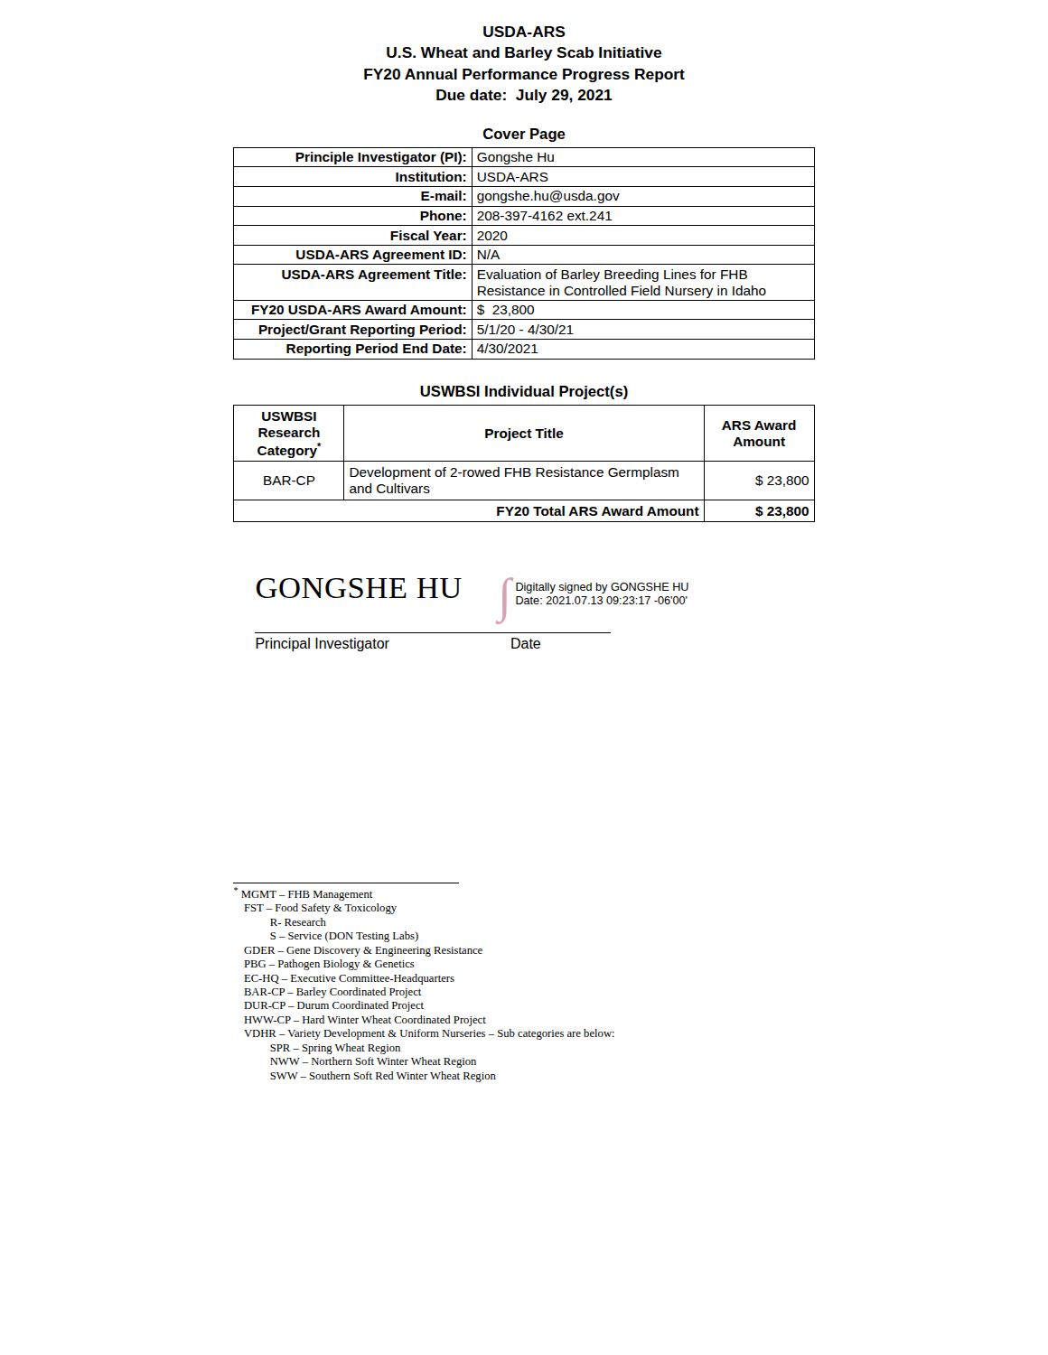USDA-ARS
U.S. Wheat and Barley Scab Initiative
FY20 Annual Performance Progress Report
Due date: July 29, 2021
Cover Page
| Principle Investigator (PI): | Gongshe Hu |
| Institution: | USDA-ARS |
| E-mail: | gongshe.hu@usda.gov |
| Phone: | 208-397-4162 ext.241 |
| Fiscal Year: | 2020 |
| USDA-ARS Agreement ID: | N/A |
| USDA-ARS Agreement Title: | Evaluation of Barley Breeding Lines for FHB Resistance in Controlled Field Nursery in Idaho |
| FY20 USDA-ARS Award Amount: | $ 23,800 |
| Project/Grant Reporting Period: | 5/1/20 - 4/30/21 |
| Reporting Period End Date: | 4/30/2021 |
USWBSI Individual Project(s)
| USWBSI Research Category * | Project Title | ARS Award Amount |
| --- | --- | --- |
| BAR-CP | Development of 2-rowed FHB Resistance Germplasm and Cultivars | $ 23,800 |
| FY20 Total ARS Award Amount | $ 23,800 |
GONGSHE HU
∫
Digitally signed by GONGSHE HU
Date: 2021.07.13 09:23:17 -06'00'
Principal Investigator Date
* MGMT – FHB Management
FST – Food Safety & Toxicology R- Research S – Service (DON Testing Labs) GDER – Gene Discovery & Engineering Resistance PBG – Pathogen Biology & Genetics EC-HQ – Executive Committee-Headquarters BAR-CP – Barley Coordinated Project DUR-CP – Durum Coordinated Project HWW-CP – Hard Winter Wheat Coordinated Project VDHR – Variety Development & Uniform Nurseries – Sub categories are below: SPR – Spring Wheat Region NWW – Northern Soft Winter Wheat Region SWW – Southern Soft Red Winter Wheat Region